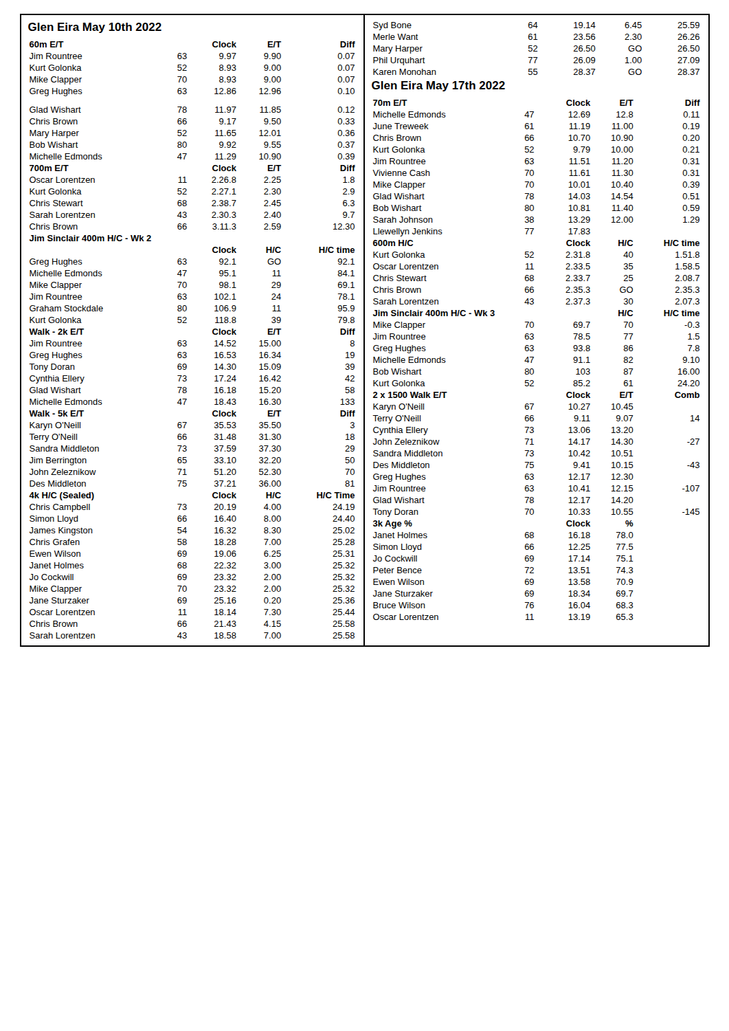Glen Eira May 10th 2022
| 60m E/T | | Clock | E/T | Diff |
| Jim Rountree | 63 | 9.97 | 9.90 | 0.07 |
| Kurt Golonka | 52 | 8.93 | 9.00 | 0.07 |
| Mike Clapper | 70 | 8.93 | 9.00 | 0.07 |
| Greg Hughes | 63 | 12.86 | 12.96 | 0.10 |
| Glad Wishart | 78 | 11.97 | 11.85 | 0.12 |
| Chris Brown | 66 | 9.17 | 9.50 | 0.33 |
| Mary Harper | 52 | 11.65 | 12.01 | 0.36 |
| Bob Wishart | 80 | 9.92 | 9.55 | 0.37 |
| Michelle Edmonds | 47 | 11.29 | 10.90 | 0.39 |
| 700m E/T | | Clock | E/T | Diff |
| Oscar Lorentzen | 11 | 2.26.8 | 2.25 | 1.8 |
| Kurt Golonka | 52 | 2.27.1 | 2.30 | 2.9 |
| Chris Stewart | 68 | 2.38.7 | 2.45 | 6.3 |
| Sarah Lorentzen | 43 | 2.30.3 | 2.40 | 9.7 |
| Chris Brown | 66 | 3.11.3 | 2.59 | 12.30 |
| Jim Sinclair 400m H/C - Wk 2 |
| | | Clock | H/C | H/C time |
| Greg Hughes | 63 | 92.1 | GO | 92.1 |
| Michelle Edmonds | 47 | 95.1 | 11 | 84.1 |
| Mike Clapper | 70 | 98.1 | 29 | 69.1 |
| Jim Rountree | 63 | 102.1 | 24 | 78.1 |
| Graham Stockdale | 80 | 106.9 | 11 | 95.9 |
| Kurt Golonka | 52 | 118.8 | 39 | 79.8 |
| Walk - 2k E/T | | Clock | E/T | Diff |
| Jim Rountree | 63 | 14.52 | 15.00 | 8 |
| Greg Hughes | 63 | 16.53 | 16.34 | 19 |
| Tony Doran | 69 | 14.30 | 15.09 | 39 |
| Cynthia Ellery | 73 | 17.24 | 16.42 | 42 |
| Glad Wishart | 78 | 16.18 | 15.20 | 58 |
| Michelle Edmonds | 47 | 18.43 | 16.30 | 133 |
| Walk - 5k E/T | | Clock | E/T | Diff |
| Karyn O'Neill | 67 | 35.53 | 35.50 | 3 |
| Terry O'Neill | 66 | 31.48 | 31.30 | 18 |
| Sandra Middleton | 73 | 37.59 | 37.30 | 29 |
| Jim Berrington | 65 | 33.10 | 32.20 | 50 |
| John Zeleznikow | 71 | 51.20 | 52.30 | 70 |
| Des Middleton | 75 | 37.21 | 36.00 | 81 |
| 4k H/C (Sealed) | | Clock | H/C | H/C Time |
| Chris Campbell | 73 | 20.19 | 4.00 | 24.19 |
| Simon Lloyd | 66 | 16.40 | 8.00 | 24.40 |
| James Kingston | 54 | 16.32 | 8.30 | 25.02 |
| Chris Grafen | 58 | 18.28 | 7.00 | 25.28 |
| Ewen Wilson | 69 | 19.06 | 6.25 | 25.31 |
| Janet Holmes | 68 | 22.32 | 3.00 | 25.32 |
| Jo Cockwill | 69 | 23.32 | 2.00 | 25.32 |
| Mike Clapper | 70 | 23.32 | 2.00 | 25.32 |
| Jane Sturzaker | 69 | 25.16 | 0.20 | 25.36 |
| Oscar Lorentzen | 11 | 18.14 | 7.30 | 25.44 |
| Chris Brown | 66 | 21.43 | 4.15 | 25.58 |
| Sarah Lorentzen | 43 | 18.58 | 7.00 | 25.58 |
| Syd Bone | 64 | 19.14 | 6.45 | 25.59 |
| Merle Want | 61 | 23.56 | 2.30 | 26.26 |
| Mary Harper | 52 | 26.50 | GO | 26.50 |
| Phil Urquhart | 77 | 26.09 | 1.00 | 27.09 |
| Karen Monohan | 55 | 28.37 | GO | 28.37 |
Glen Eira May 17th 2022
| 70m E/T | | Clock | E/T | Diff |
| Michelle Edmonds | 47 | 12.69 | 12.8 | 0.11 |
| June Treweek | 61 | 11.19 | 11.00 | 0.19 |
| Chris Brown | 66 | 10.70 | 10.90 | 0.20 |
| Kurt Golonka | 52 | 9.79 | 10.00 | 0.21 |
| Jim Rountree | 63 | 11.51 | 11.20 | 0.31 |
| Vivienne Cash | 70 | 11.61 | 11.30 | 0.31 |
| Mike Clapper | 70 | 10.01 | 10.40 | 0.39 |
| Glad Wishart | 78 | 14.03 | 14.54 | 0.51 |
| Bob Wishart | 80 | 10.81 | 11.40 | 0.59 |
| Sarah Johnson | 38 | 13.29 | 12.00 | 1.29 |
| Llewellyn Jenkins | 77 | 17.83 | | |
| 600m H/C | | Clock | H/C | H/C time |
| Kurt Golonka | 52 | 2.31.8 | 40 | 1.51.8 |
| Oscar Lorentzen | 11 | 2.33.5 | 35 | 1.58.5 |
| Chris Stewart | 68 | 2.33.7 | 25 | 2.08.7 |
| Chris Brown | 66 | 2.35.3 | GO | 2.35.3 |
| Sarah Lorentzen | 43 | 2.37.3 | 30 | 2.07.3 |
| Jim Sinclair 400m H/C - Wk 3 | H/C | H/C time |
| Mike Clapper | 70 | 69.7 | 70 | -0.3 |
| Jim Rountree | 63 | 78.5 | 77 | 1.5 |
| Greg Hughes | 63 | 93.8 | 86 | 7.8 |
| Michelle Edmonds | 47 | 91.1 | 82 | 9.10 |
| Bob Wishart | 80 | 103 | 87 | 16.00 |
| Kurt Golonka | 52 | 85.2 | 61 | 24.20 |
| 2 x 1500 Walk E/T | | Clock | E/T | Comb |
| Karyn O'Neill | 67 | 10.27 | 10.45 | |
| Terry O'Neill | 66 | 9.11 | 9.07 | 14 |
| Cynthia Ellery | 73 | 13.06 | 13.20 | |
| John Zeleznikow | 71 | 14.17 | 14.30 | -27 |
| Sandra Middleton | 73 | 10.42 | 10.51 | |
| Des Middleton | 75 | 9.41 | 10.15 | -43 |
| Greg Hughes | 63 | 12.17 | 12.30 | |
| Jim Rountree | 63 | 10.41 | 12.15 | -107 |
| Glad Wishart | 78 | 12.17 | 14.20 | |
| Tony Doran | 70 | 10.33 | 10.55 | -145 |
| 3k Age % | | Clock | % | |
| Janet Holmes | 68 | 16.18 | 78.0 | |
| Simon Lloyd | 66 | 12.25 | 77.5 | |
| Jo Cockwill | 69 | 17.14 | 75.1 | |
| Peter Bence | 72 | 13.51 | 74.3 | |
| Ewen Wilson | 69 | 13.58 | 70.9 | |
| Jane Sturzaker | 69 | 18.34 | 69.7 | |
| Bruce Wilson | 76 | 16.04 | 68.3 | |
| Oscar Lorentzen | 11 | 13.19 | 65.3 | |